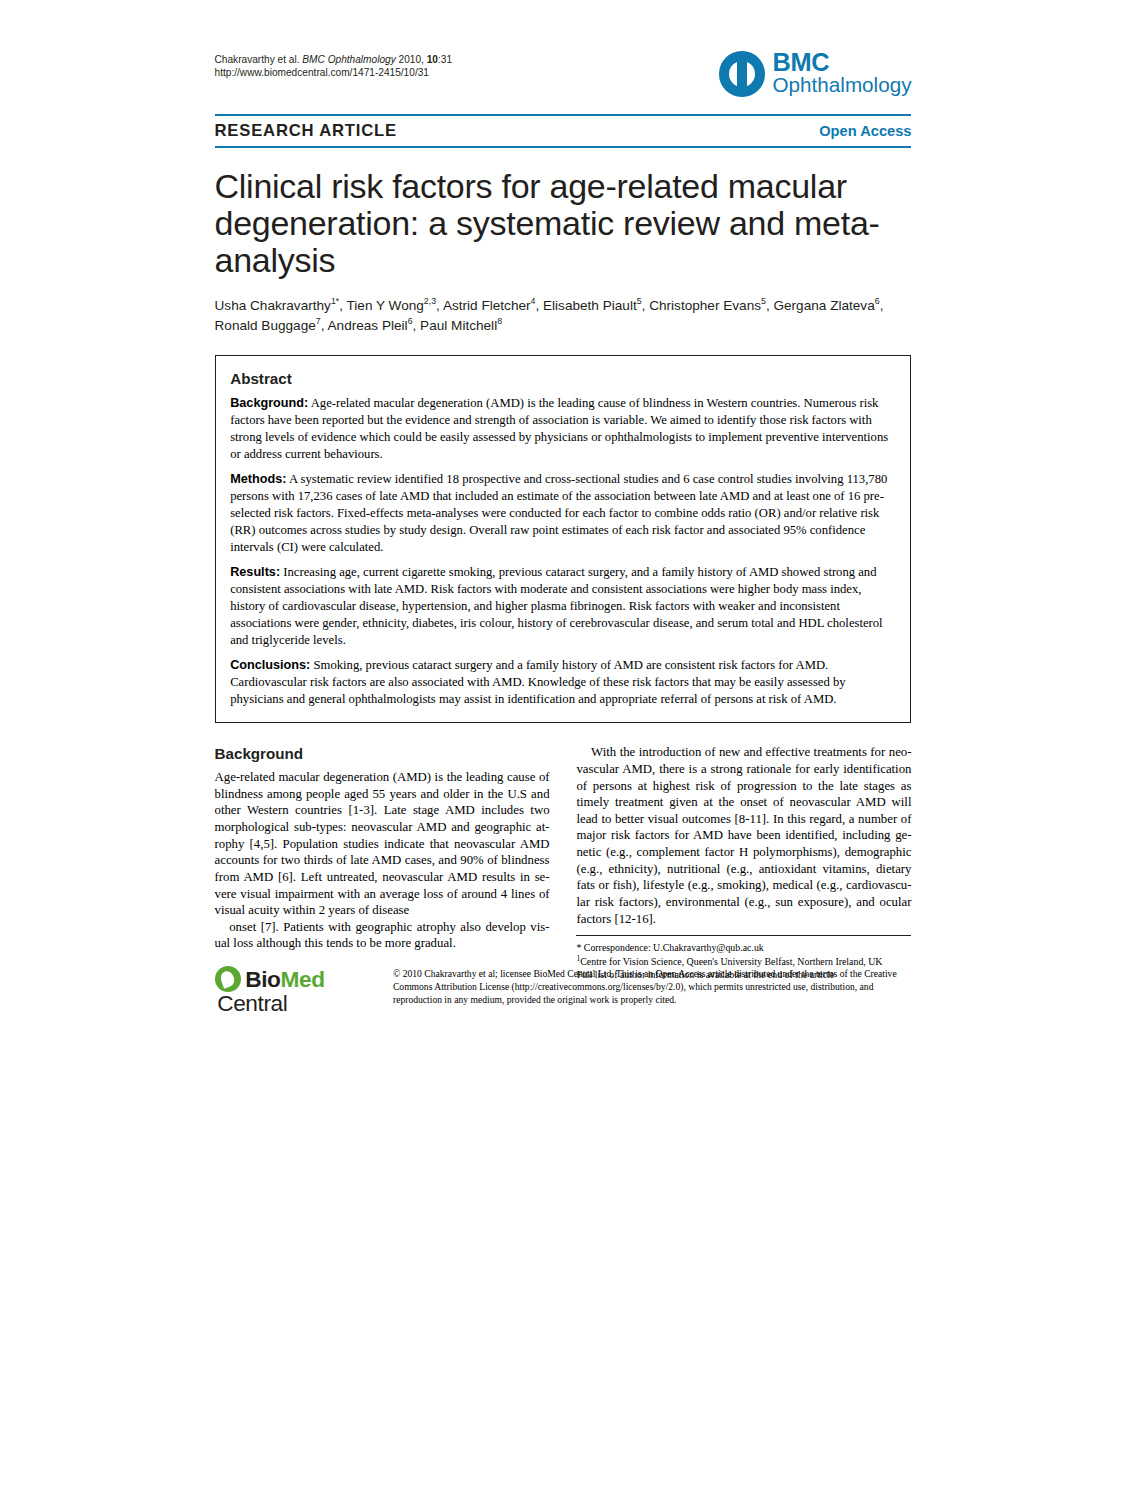Chakravarthy et al. BMC Ophthalmology 2010, 10:31
http://www.biomedcentral.com/1471-2415/10/31
BMC Ophthalmology
RESEARCH ARTICLE
Open Access
Clinical risk factors for age-related macular degeneration: a systematic review and meta-analysis
Usha Chakravarthy1*, Tien Y Wong2,3, Astrid Fletcher4, Elisabeth Piault5, Christopher Evans5, Gergana Zlateva6, Ronald Buggage7, Andreas Pleil6, Paul Mitchell8
Abstract
Background: Age-related macular degeneration (AMD) is the leading cause of blindness in Western countries. Numerous risk factors have been reported but the evidence and strength of association is variable. We aimed to identify those risk factors with strong levels of evidence which could be easily assessed by physicians or ophthalmologists to implement preventive interventions or address current behaviours.
Methods: A systematic review identified 18 prospective and cross-sectional studies and 6 case control studies involving 113,780 persons with 17,236 cases of late AMD that included an estimate of the association between late AMD and at least one of 16 pre-selected risk factors. Fixed-effects meta-analyses were conducted for each factor to combine odds ratio (OR) and/or relative risk (RR) outcomes across studies by study design. Overall raw point estimates of each risk factor and associated 95% confidence intervals (CI) were calculated.
Results: Increasing age, current cigarette smoking, previous cataract surgery, and a family history of AMD showed strong and consistent associations with late AMD. Risk factors with moderate and consistent associations were higher body mass index, history of cardiovascular disease, hypertension, and higher plasma fibrinogen. Risk factors with weaker and inconsistent associations were gender, ethnicity, diabetes, iris colour, history of cerebrovascular disease, and serum total and HDL cholesterol and triglyceride levels.
Conclusions: Smoking, previous cataract surgery and a family history of AMD are consistent risk factors for AMD. Cardiovascular risk factors are also associated with AMD. Knowledge of these risk factors that may be easily assessed by physicians and general ophthalmologists may assist in identification and appropriate referral of persons at risk of AMD.
Background
Age-related macular degeneration (AMD) is the leading cause of blindness among people aged 55 years and older in the U.S and other Western countries [1-3]. Late stage AMD includes two morphological sub-types: neovascular AMD and geographic atrophy [4,5]. Population studies indicate that neovascular AMD accounts for two thirds of late AMD cases, and 90% of blindness from AMD [6]. Left untreated, neovascular AMD results in severe visual impairment with an average loss of around 4 lines of visual acuity within 2 years of disease
onset [7]. Patients with geographic atrophy also develop visual loss although this tends to be more gradual.
With the introduction of new and effective treatments for neovascular AMD, there is a strong rationale for early identification of persons at highest risk of progression to the late stages as timely treatment given at the onset of neovascular AMD will lead to better visual outcomes [8-11]. In this regard, a number of major risk factors for AMD have been identified, including genetic (e.g., complement factor H polymorphisms), demographic (e.g., ethnicity), nutritional (e.g., antioxidant vitamins, dietary fats or fish), lifestyle (e.g., smoking), medical (e.g., cardiovascular risk factors), environmental (e.g., sun exposure), and ocular factors [12-16].
* Correspondence: U.Chakravarthy@qub.ac.uk
1Centre for Vision Science, Queen's University Belfast, Northern Ireland, UK
Full list of author information is available at the end of the article
BioMed Central
© 2010 Chakravarthy et al; licensee BioMed Central Ltd. This is an Open Access article distributed under the terms of the Creative Commons Attribution License (http://creativecommons.org/licenses/by/2.0), which permits unrestricted use, distribution, and reproduction in any medium, provided the original work is properly cited.